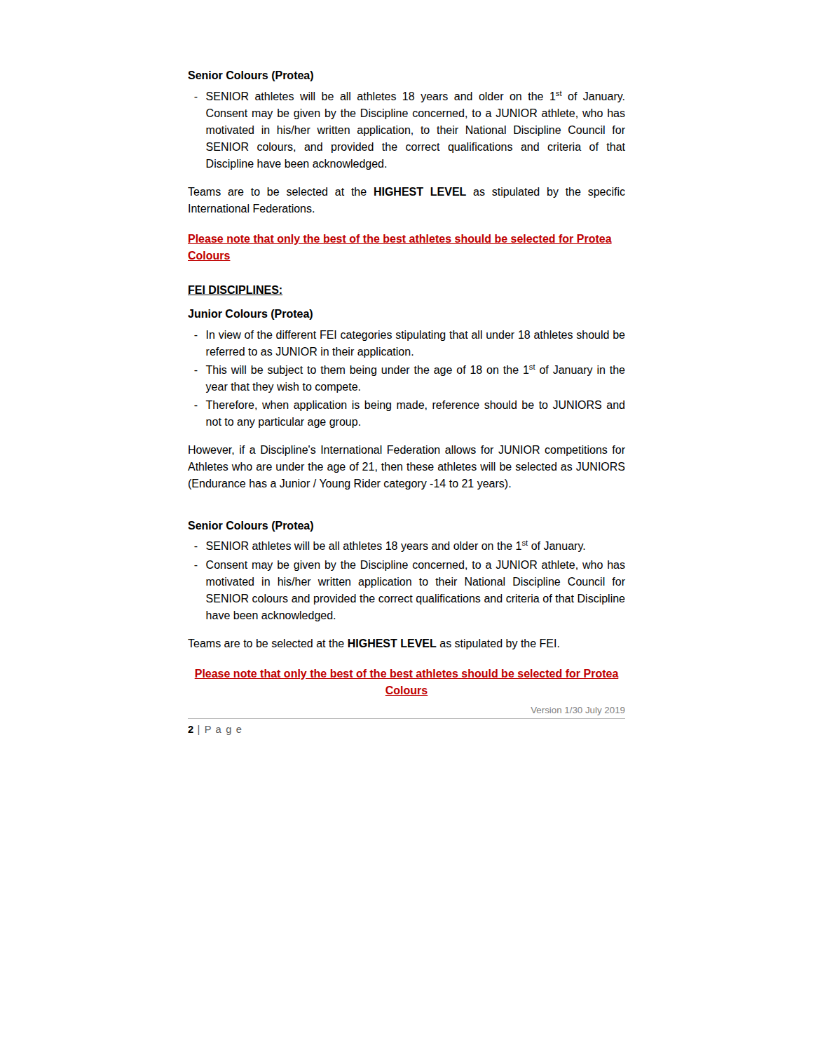Senior Colours (Protea)
SENIOR athletes will be all athletes 18 years and older on the 1st of January. Consent may be given by the Discipline concerned, to a JUNIOR athlete, who has motivated in his/her written application, to their National Discipline Council for SENIOR colours, and provided the correct qualifications and criteria of that Discipline have been acknowledged.
Teams are to be selected at the HIGHEST LEVEL as stipulated by the specific International Federations.
Please note that only the best of the best athletes should be selected for Protea Colours
FEI DISCIPLINES:
Junior Colours (Protea)
In view of the different FEI categories stipulating that all under 18 athletes should be referred to as JUNIOR in their application.
This will be subject to them being under the age of 18 on the 1st of January in the year that they wish to compete.
Therefore, when application is being made, reference should be to JUNIORS and not to any particular age group.
However, if a Discipline's International Federation allows for JUNIOR competitions for Athletes who are under the age of 21, then these athletes will be selected as JUNIORS (Endurance has a Junior / Young Rider category -14 to 21 years).
Senior Colours (Protea)
SENIOR athletes will be all athletes 18 years and older on the 1st of January.
Consent may be given by the Discipline concerned, to a JUNIOR athlete, who has motivated in his/her written application to their National Discipline Council for SENIOR colours and provided the correct qualifications and criteria of that Discipline have been acknowledged.
Teams are to be selected at the HIGHEST LEVEL as stipulated by the FEI.
Please note that only the best of the best athletes should be selected for Protea Colours
Version 1/30 July 2019
2 | P a g e